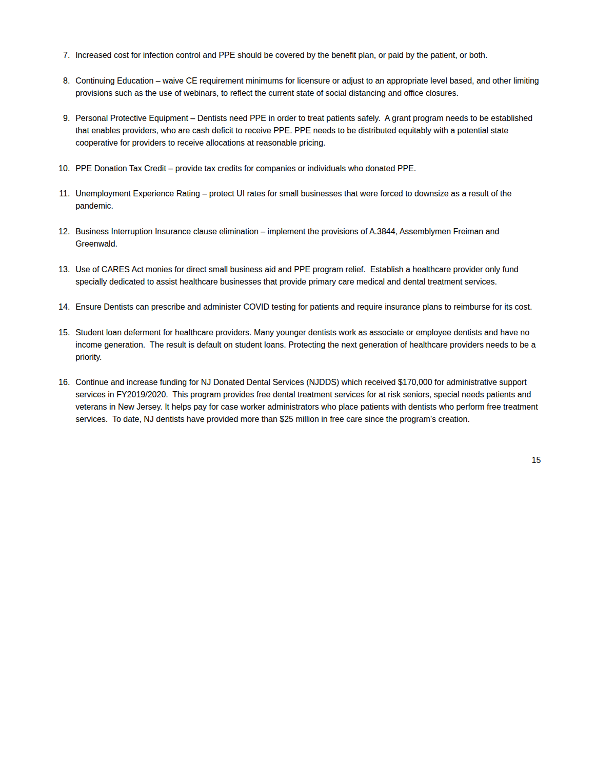Increased cost for infection control and PPE should be covered by the benefit plan, or paid by the patient, or both.
Continuing Education – waive CE requirement minimums for licensure or adjust to an appropriate level based, and other limiting provisions such as the use of webinars, to reflect the current state of social distancing and office closures.
Personal Protective Equipment – Dentists need PPE in order to treat patients safely. A grant program needs to be established that enables providers, who are cash deficit to receive PPE. PPE needs to be distributed equitably with a potential state cooperative for providers to receive allocations at reasonable pricing.
PPE Donation Tax Credit – provide tax credits for companies or individuals who donated PPE.
Unemployment Experience Rating – protect UI rates for small businesses that were forced to downsize as a result of the pandemic.
Business Interruption Insurance clause elimination – implement the provisions of A.3844, Assemblymen Freiman and Greenwald.
Use of CARES Act monies for direct small business aid and PPE program relief. Establish a healthcare provider only fund specially dedicated to assist healthcare businesses that provide primary care medical and dental treatment services.
Ensure Dentists can prescribe and administer COVID testing for patients and require insurance plans to reimburse for its cost.
Student loan deferment for healthcare providers. Many younger dentists work as associate or employee dentists and have no income generation. The result is default on student loans. Protecting the next generation of healthcare providers needs to be a priority.
Continue and increase funding for NJ Donated Dental Services (NJDDS) which received $170,000 for administrative support services in FY2019/2020. This program provides free dental treatment services for at risk seniors, special needs patients and veterans in New Jersey. It helps pay for case worker administrators who place patients with dentists who perform free treatment services. To date, NJ dentists have provided more than $25 million in free care since the program’s creation.
15